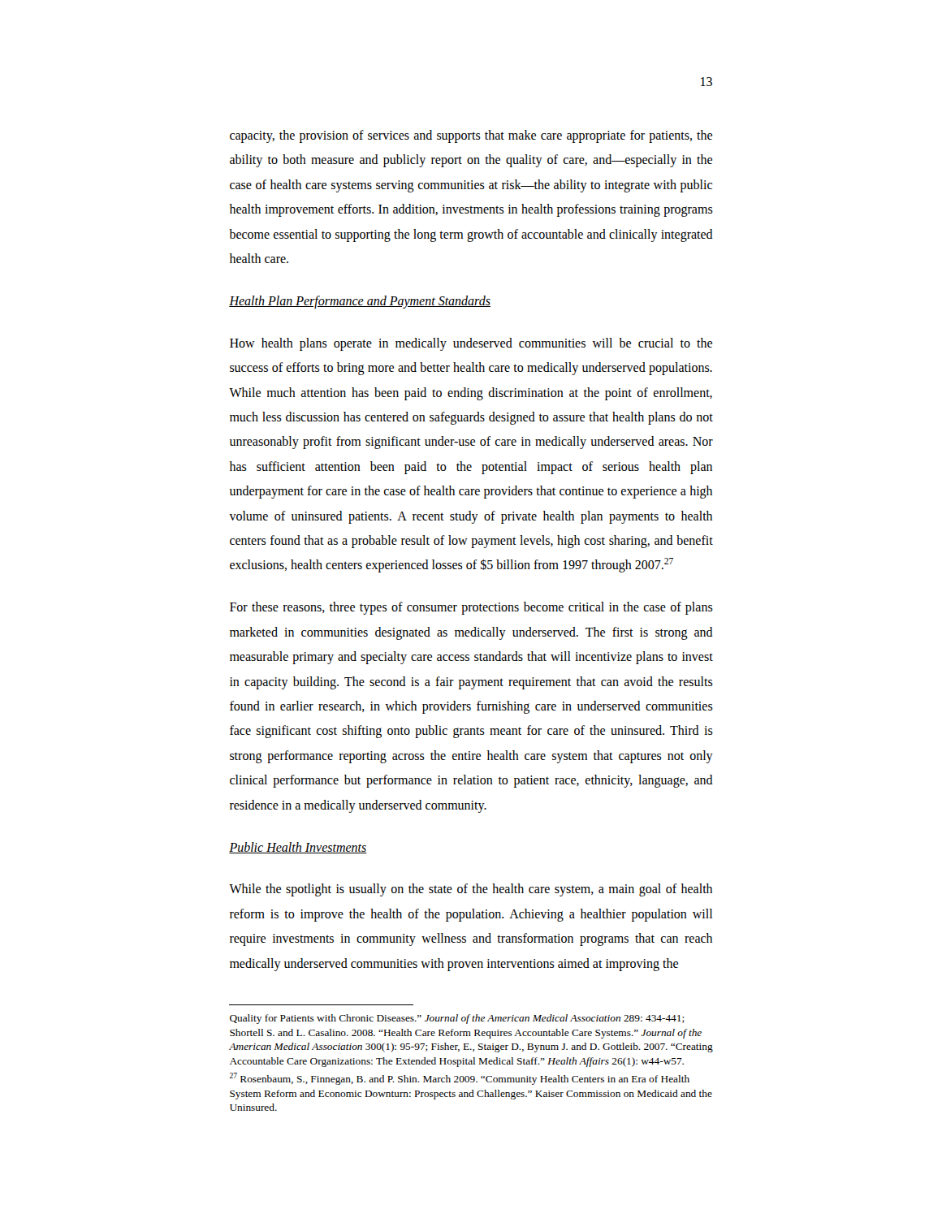13
capacity, the provision of services and supports that make care appropriate for patients, the ability to both measure and publicly report on the quality of care, and—especially in the case of health care systems serving communities at risk—the ability to integrate with public health improvement efforts. In addition, investments in health professions training programs become essential to supporting the long term growth of accountable and clinically integrated health care.
Health Plan Performance and Payment Standards
How health plans operate in medically undeserved communities will be crucial to the success of efforts to bring more and better health care to medically underserved populations. While much attention has been paid to ending discrimination at the point of enrollment, much less discussion has centered on safeguards designed to assure that health plans do not unreasonably profit from significant under-use of care in medically underserved areas. Nor has sufficient attention been paid to the potential impact of serious health plan underpayment for care in the case of health care providers that continue to experience a high volume of uninsured patients. A recent study of private health plan payments to health centers found that as a probable result of low payment levels, high cost sharing, and benefit exclusions, health centers experienced losses of $5 billion from 1997 through 2007.27
For these reasons, three types of consumer protections become critical in the case of plans marketed in communities designated as medically underserved. The first is strong and measurable primary and specialty care access standards that will incentivize plans to invest in capacity building. The second is a fair payment requirement that can avoid the results found in earlier research, in which providers furnishing care in underserved communities face significant cost shifting onto public grants meant for care of the uninsured. Third is strong performance reporting across the entire health care system that captures not only clinical performance but performance in relation to patient race, ethnicity, language, and residence in a medically underserved community.
Public Health Investments
While the spotlight is usually on the state of the health care system, a main goal of health reform is to improve the health of the population. Achieving a healthier population will require investments in community wellness and transformation programs that can reach medically underserved communities with proven interventions aimed at improving the
Quality for Patients with Chronic Diseases.” Journal of the American Medical Association 289: 434-441; Shortell S. and L. Casalino. 2008. “Health Care Reform Requires Accountable Care Systems.” Journal of the American Medical Association 300(1): 95-97; Fisher, E., Staiger D., Bynum J. and D. Gottleib. 2007. “Creating Accountable Care Organizations: The Extended Hospital Medical Staff.” Health Affairs 26(1): w44-w57.
27 Rosenbaum, S., Finnegan, B. and P. Shin. March 2009. “Community Health Centers in an Era of Health System Reform and Economic Downturn: Prospects and Challenges.” Kaiser Commission on Medicaid and the Uninsured.